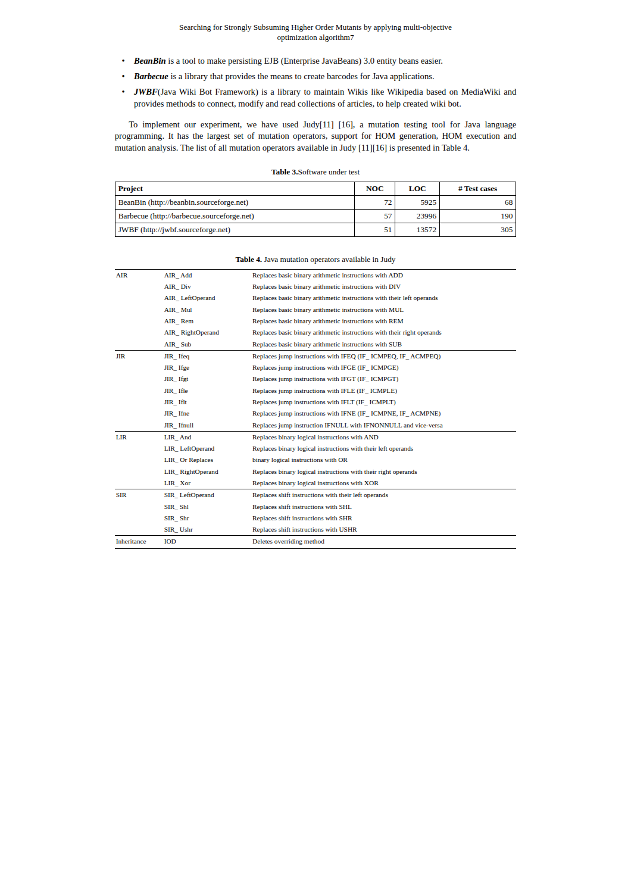Searching for Strongly Subsuming Higher Order Mutants by applying multi-objective
optimization algorithm7
BeanBin is a tool to make persisting EJB (Enterprise JavaBeans) 3.0 entity beans easier.
Barbecue is a library that provides the means to create barcodes for Java applications.
JWBF(Java Wiki Bot Framework) is a library to maintain Wikis like Wikipedia based on MediaWiki and provides methods to connect, modify and read collections of articles, to help created wiki bot.
To implement our experiment, we have used Judy[11] [16], a mutation testing tool for Java language programming. It has the largest set of mutation operators, support for HOM generation, HOM execution and mutation analysis. The list of all mutation operators available in Judy [11][16] is presented in Table 4.
Table 3. Software under test
| Project | NOC | LOC | # Test cases |
| --- | --- | --- | --- |
| BeanBin (http://beanbin.sourceforge.net) | 72 | 5925 | 68 |
| Barbecue (http://barbecue.sourceforge.net) | 57 | 23996 | 190 |
| JWBF (http://jwbf.sourceforge.net) | 51 | 13572 | 305 |
Table 4. Java mutation operators available in Judy
| AIR | AIR_ Add | Replaces basic binary arithmetic instructions with ADD |
| | AIR_ Div | Replaces basic binary arithmetic instructions with DIV |
| | AIR_ LeftOperand | Replaces basic binary arithmetic instructions with their left operands |
| | AIR_ Mul | Replaces basic binary arithmetic instructions with MUL |
| | AIR_ Rem | Replaces basic binary arithmetic instructions with REM |
| | AIR_ RightOperand | Replaces basic binary arithmetic instructions with their right operands |
| | AIR_ Sub | Replaces basic binary arithmetic instructions with SUB |
| JIR | JIR_ Ifeq | Replaces jump instructions with IFEQ (IF_ ICMPEQ, IF_ ACMPEQ) |
| | JIR_ Ifge | Replaces jump instructions with IFGE (IF_ ICMPGE) |
| | JIR_ Ifgt | Replaces jump instructions with IFGT (IF_ ICMPGT) |
| | JIR_ Ifle | Replaces jump instructions with IFLE (IF_ ICMPLE) |
| | JIR_ Iflt | Replaces jump instructions with IFLT (IF_ ICMPLT) |
| | JIR_ Ifne | Replaces jump instructions with IFNE (IF_ ICMPNE, IF_ ACMPNE) |
| | JIR_ Ifnull | Replaces jump instruction IFNULL with IFNONNULL and vice-versa |
| LIR | LIR_ And | Replaces binary logical instructions with AND |
| | LIR_ LeftOperand | Replaces binary logical instructions with their left operands |
| | LIR_ Or Replaces | binary logical instructions with OR |
| | LIR_ RightOperand | Replaces binary logical instructions with their right operands |
| | LIR_ Xor | Replaces binary logical instructions with XOR |
| SIR | SIR_ LeftOperand | Replaces shift instructions with their left operands |
| | SIR_ Shl | Replaces shift instructions with SHL |
| | SIR_ Shr | Replaces shift instructions with SHR |
| | SIR_ Ushr | Replaces shift instructions with USHR |
| Inheritance | IOD | Deletes overriding method |